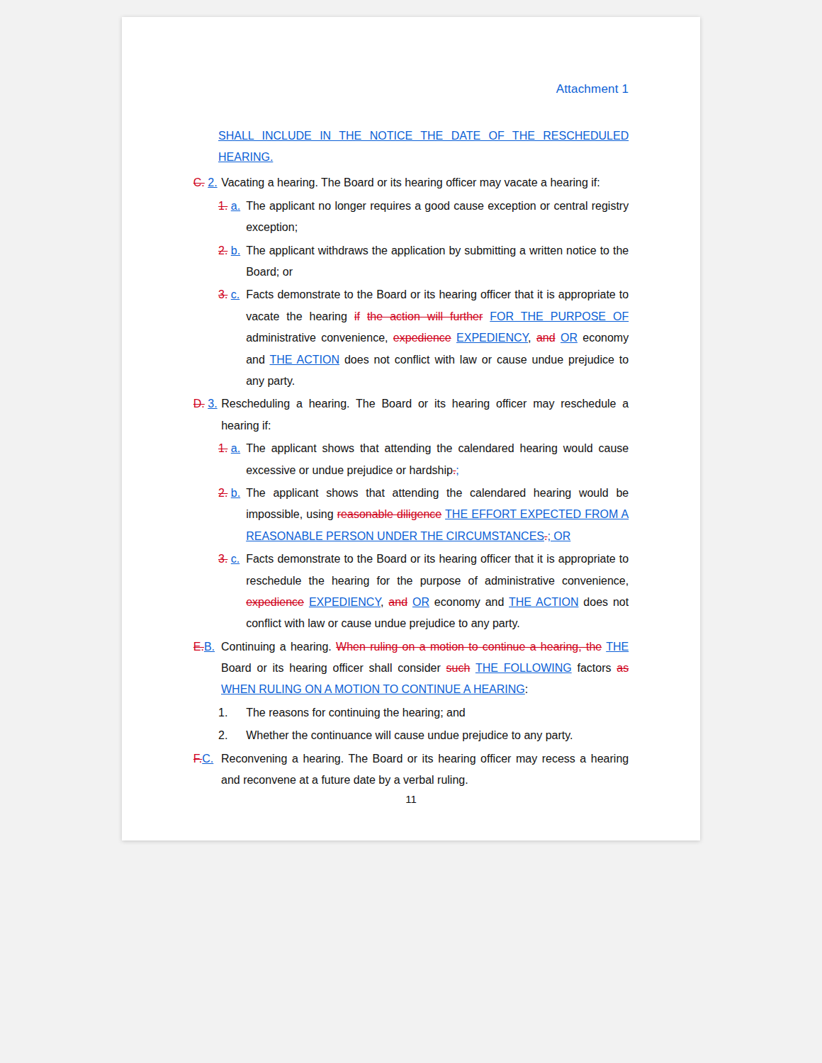Attachment 1
SHALL INCLUDE IN THE NOTICE THE DATE OF THE RESCHEDULED HEARING.
C. 2.
Vacating a hearing. The Board or its hearing officer may vacate a hearing if:
1. a.
The applicant no longer requires a good cause exception or central registry exception;
2. b.
The applicant withdraws the application by submitting a written notice to the Board; or
3. c.
Facts demonstrate to the Board or its hearing officer that it is appropriate to vacate the hearing if the action will further FOR THE PURPOSE OF administrative convenience, expedience EXPEDIENCY, and OR economy and THE ACTION does not conflict with law or cause undue prejudice to any party.
D. 3.
Rescheduling a hearing. The Board or its hearing officer may reschedule a hearing if:
1. a.
The applicant shows that attending the calendared hearing would cause excessive or undue prejudice or hardship.;
2. b.
The applicant shows that attending the calendared hearing would be impossible, using reasonable diligence THE EFFORT EXPECTED FROM A REASONABLE PERSON UNDER THE CIRCUMSTANCES.; OR
3. c.
Facts demonstrate to the Board or its hearing officer that it is appropriate to reschedule the hearing for the purpose of administrative convenience, expedience EXPEDIENCY, and OR economy and THE ACTION does not conflict with law or cause undue prejudice to any party.
E.B.
Continuing a hearing. When ruling on a motion to continue a hearing, the THE Board or its hearing officer shall consider such THE FOLLOWING factors as WHEN RULING ON A MOTION TO CONTINUE A HEARING:
1.
The reasons for continuing the hearing; and
2.
Whether the continuance will cause undue prejudice to any party.
F.C.
Reconvening a hearing. The Board or its hearing officer may recess a hearing and reconvene at a future date by a verbal ruling.
11